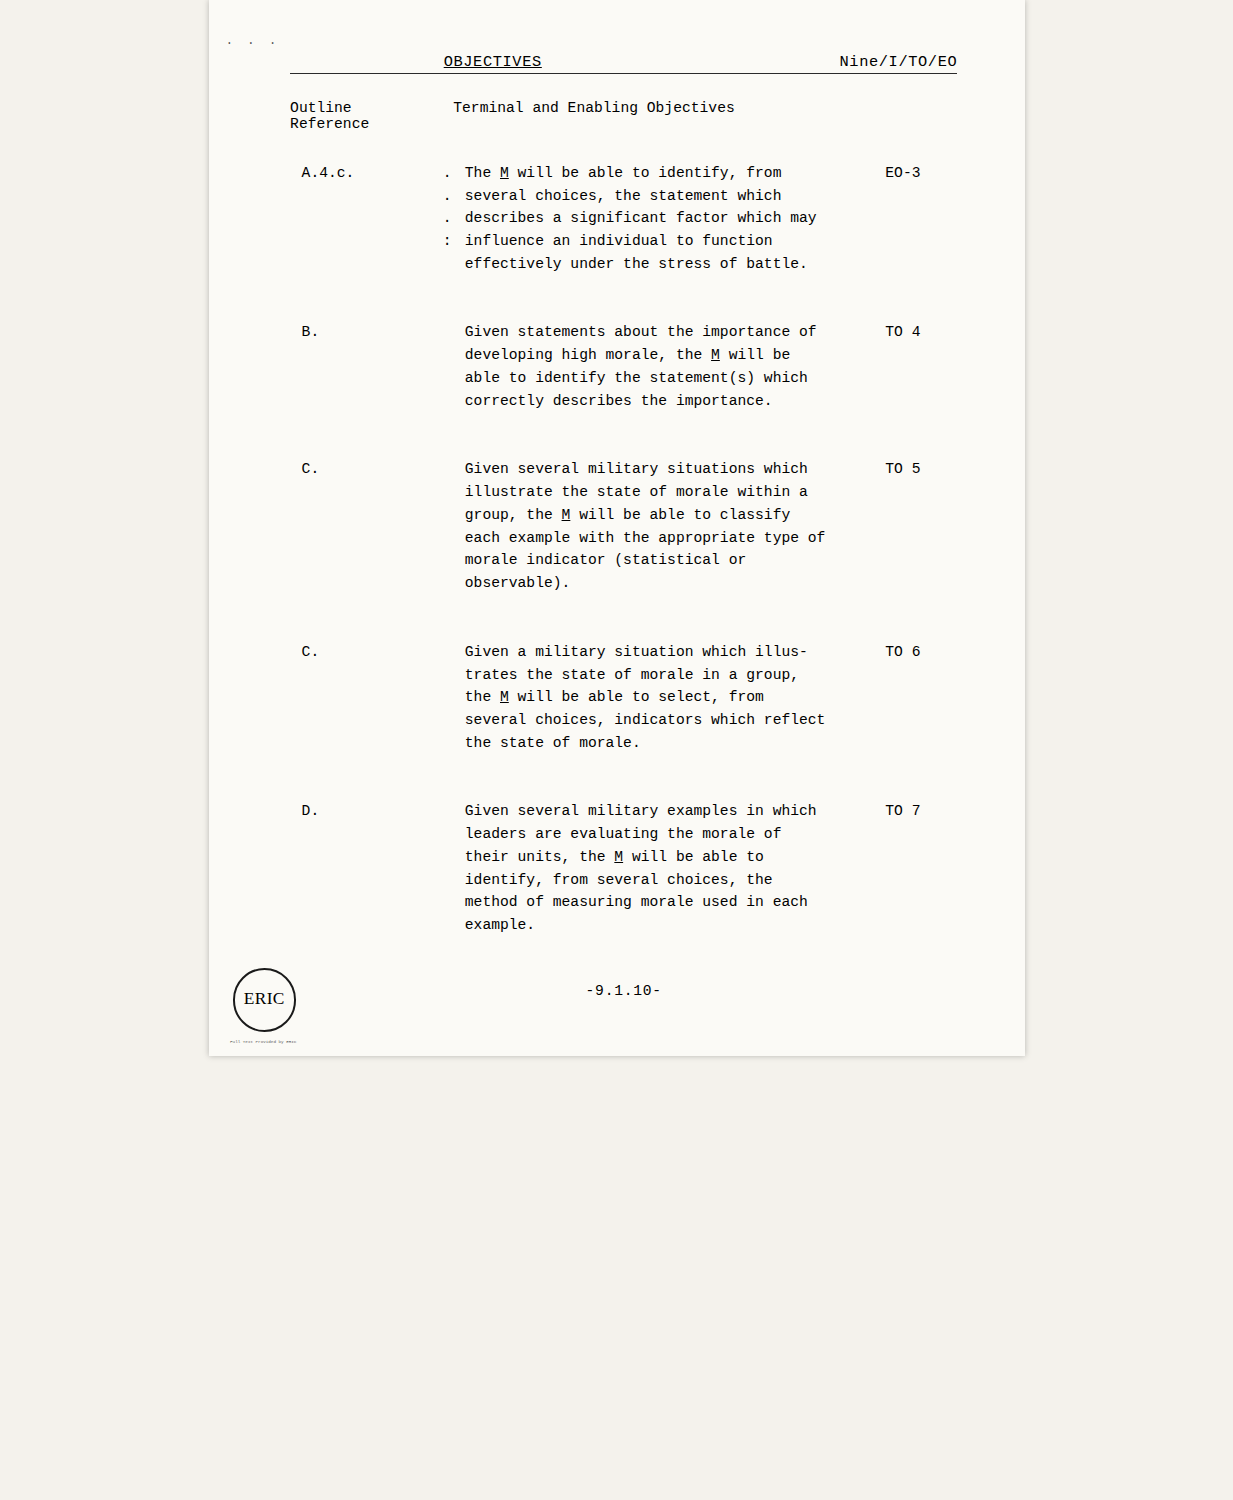. . .
OBJECTIVES
Nine/I/TO/EO
Outline Reference
Terminal and Enabling Objectives
A.4.c.
.
.
.
: The M will be able to identify, from several choices, the statement which describes a significant factor which may influence an individual to function effectively under the stress of battle.
EO-3
B.
Given statements about the importance of developing high morale, the M will be able to identify the statement(s) which correctly describes the importance.
TO 4
C.
Given several military situations which illustrate the state of morale within a group, the M will be able to classify each example with the appropriate type of morale indicator (statistical or observable).
TO 5
C.
Given a military situation which illus- trates the state of morale in a group, the M will be able to select, from several choices, indicators which reflect the state of morale.
TO 6
D.
Given several military examples in which leaders are evaluating the morale of their units, the M will be able to identify, from several choices, the method of measuring morale used in each example.
TO 7
-9.1.10-
ERIC
Full Text Provided by ERIC